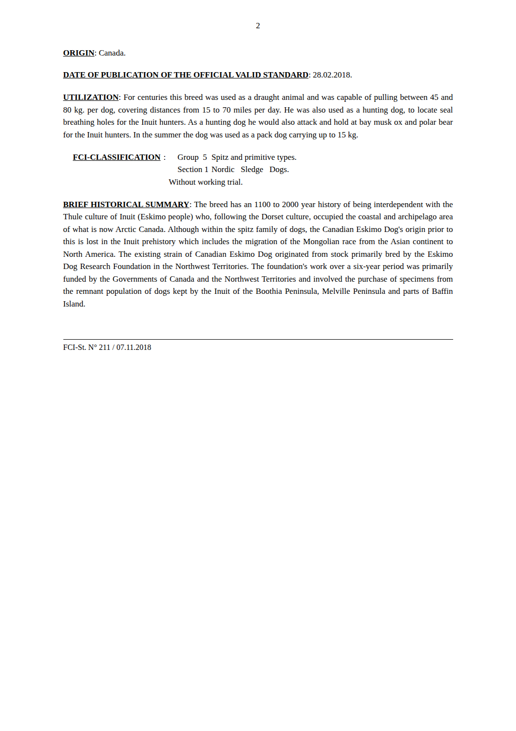2
ORIGIN: Canada.
DATE OF PUBLICATION OF THE OFFICIAL VALID STANDARD: 28.02.2018.
UTILIZATION: For centuries this breed was used as a draught animal and was capable of pulling between 45 and 80 kg. per dog, covering distances from 15 to 70 miles per day. He was also used as a hunting dog, to locate seal breathing holes for the Inuit hunters. As a hunting dog he would also attack and hold at bay musk ox and polar bear for the Inuit hunters. In the summer the dog was used as a pack dog carrying up to 15 kg.
| FCI-CLASSIFICATION | : | Group 5 | Spitz and primitive types. |
| | | Section 1 | Nordic Sledge Dogs. |
| | | Without working trial. |
BRIEF HISTORICAL SUMMARY: The breed has an 1100 to 2000 year history of being interdependent with the Thule culture of Inuit (Eskimo people) who, following the Dorset culture, occupied the coastal and archipelago area of what is now Arctic Canada. Although within the spitz family of dogs, the Canadian Eskimo Dog's origin prior to this is lost in the Inuit prehistory which includes the migration of the Mongolian race from the Asian continent to North America. The existing strain of Canadian Eskimo Dog originated from stock primarily bred by the Eskimo Dog Research Foundation in the Northwest Territories. The foundation's work over a six-year period was primarily funded by the Governments of Canada and the Northwest Territories and involved the purchase of specimens from the remnant population of dogs kept by the Inuit of the Boothia Peninsula, Melville Peninsula and parts of Baffin Island.
FCI-St. N° 211 / 07.11.2018